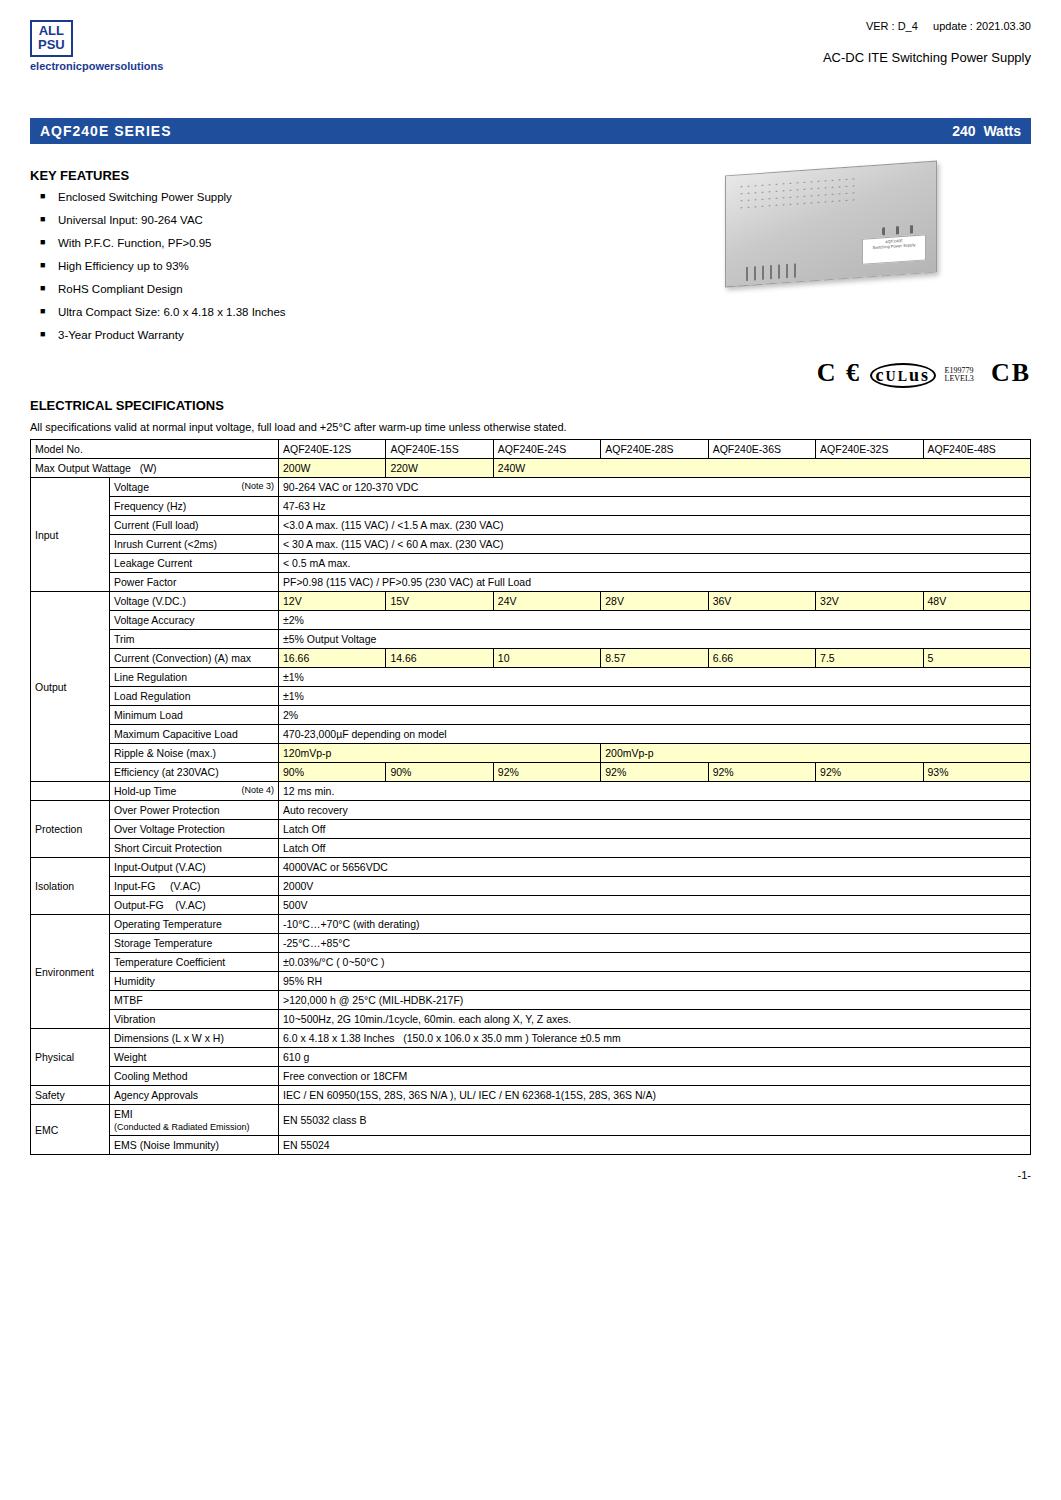ALL
PSU
electronicpowersolutions
VER : D_4 update : 2021.03.30
AC-DC ITE Switching Power Supply
AQF240E SERIES 240 Watts
KEY FEATURES
Enclosed Switching Power Supply
Universal Input: 90-264 VAC
With P.F.C. Function, PF>0.95
High Efficiency up to 93%
RoHS Compliant Design
Ultra Compact Size: 6.0 x 4.18 x 1.38 Inches
3-Year Product Warranty
AQF240E
Switching Power Supply
C € cULus E199779
LEVEL3 CB
ELECTRICAL SPECIFICATIONS
All specifications valid at normal input voltage, full load and +25°C after warm-up time unless otherwise stated.
| Model No. | AQF240E-12S | AQF240E-15S | AQF240E-24S | AQF240E-28S | AQF240E-36S | AQF240E-32S | AQF240E-48S |
| Max Output Wattage (W) | 200W | 220W | 240W |
| Input | Voltage (Note 3) | 90-264 VAC or 120-370 VDC |
| Frequency (Hz) | 47-63 Hz |
| Current (Full load) | <3.0 A max. (115 VAC) / <1.5 A max. (230 VAC) |
| Inrush Current (<2ms) | < 30 A max. (115 VAC) / < 60 A max. (230 VAC) |
| Leakage Current | < 0.5 mA max. |
| Power Factor | PF>0.98 (115 VAC) / PF>0.95 (230 VAC) at Full Load |
| Output | Voltage (V.DC.) | 12V | 15V | 24V | 28V | 36V | 32V | 48V |
| Voltage Accuracy | ±2% |
| Trim | ±5% Output Voltage |
| Current (Convection) (A) max | 16.66 | 14.66 | 10 | 8.57 | 6.66 | 7.5 | 5 |
| Line Regulation | ±1% |
| Load Regulation | ±1% |
| Minimum Load | 2% |
| Maximum Capacitive Load | 470-23,000µF depending on model |
| Ripple & Noise (max.) | 120mVp-p | 200mVp-p |
| Efficiency (at 230VAC) | 90% | 90% | 92% | 92% | 92% | 92% | 93% |
| | Hold-up Time (Note 4) | 12 ms min. |
| Protection | Over Power Protection | Auto recovery |
| Over Voltage Protection | Latch Off |
| Short Circuit Protection | Latch Off |
| Isolation | Input-Output (V.AC) | 4000VAC or 5656VDC |
| Input-FG (V.AC) | 2000V |
| Output-FG (V.AC) | 500V |
| Environment | Operating Temperature | -10°C…+70°C (with derating) |
| Storage Temperature | -25°C…+85°C |
| Temperature Coefficient | ±0.03%/°C ( 0~50°C ) |
| Humidity | 95% RH |
| MTBF | >120,000 h @ 25°C (MIL-HDBK-217F) |
| Vibration | 10~500Hz, 2G 10min./1cycle, 60min. each along X, Y, Z axes. |
| Physical | Dimensions (L x W x H) | 6.0 x 4.18 x 1.38 Inches (150.0 x 106.0 x 35.0 mm ) Tolerance ±0.5 mm |
| Weight | 610 g |
| Cooling Method | Free convection or 18CFM |
| Safety | Agency Approvals | IEC / EN 60950(15S, 28S, 36S N/A ), UL/ IEC / EN 62368-1(15S, 28S, 36S N/A) |
| EMC | EMI (Conducted & Radiated Emission) | EN 55032 class B |
| EMS (Noise Immunity) | EN 55024 |
-1-